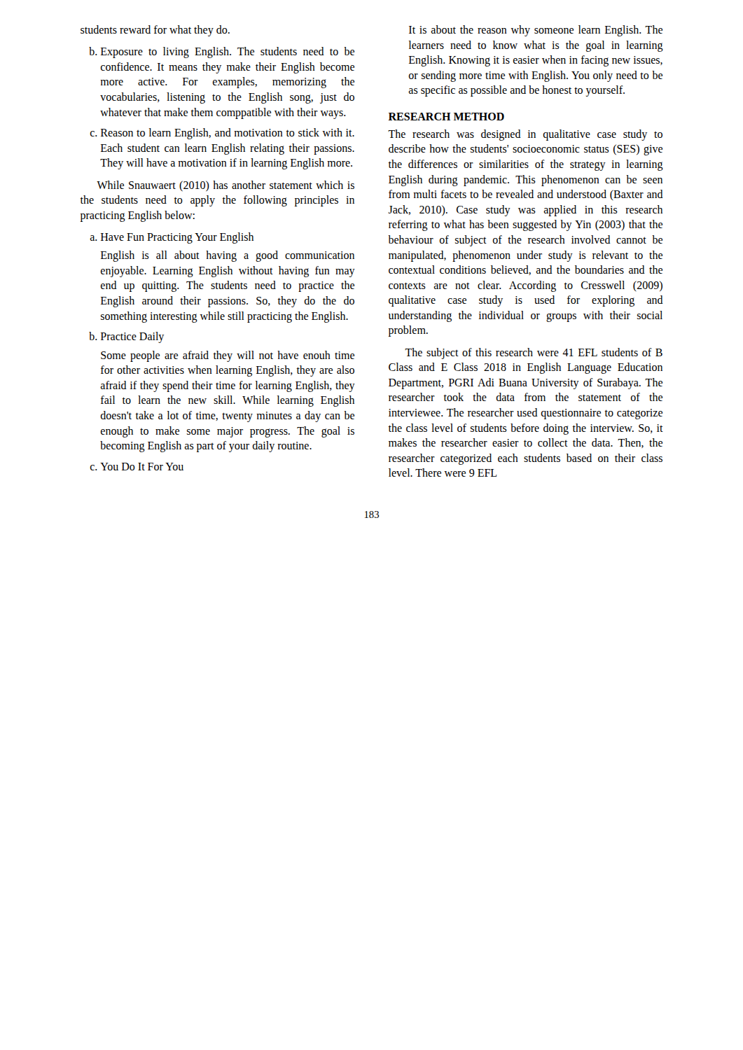students reward for what they do.
Exposure to living English. The students need to be confidence. It means they make their English become more active. For examples, memorizing the vocabularies, listening to the English song, just do whatever that make them comppatible with their ways.
Reason to learn English, and motivation to stick with it. Each student can learn English relating their passions. They will have a motivation if in learning English more.
While Snauwaert (2010) has another statement which is the students need to apply the following principles in practicing English below:
Have Fun Practicing Your English
English is all about having a good communication enjoyable. Learning English without having fun may end up quitting. The students need to practice the English around their passions. So, they do the do something interesting while still practicing the English.
Practice Daily
Some people are afraid they will not have enouh time for other activities when learning English, they are also afraid if they spend their time for learning English, they fail to learn the new skill. While learning English doesn't take a lot of time, twenty minutes a day can be enough to make some major progress. The goal is becoming English as part of your daily routine.
You Do It For You
It is about the reason why someone learn English. The learners need to know what is the goal in learning English. Knowing it is easier when in facing new issues, or sending more time with English. You only need to be as specific as possible and be honest to yourself.
RESEARCH METHOD
The research was designed in qualitative case study to describe how the students' socioeconomic status (SES) give the differences or similarities of the strategy in learning English during pandemic. This phenomenon can be seen from multi facets to be revealed and understood (Baxter and Jack, 2010). Case study was applied in this research referring to what has been suggested by Yin (2003) that the behaviour of subject of the research involved cannot be manipulated, phenomenon under study is relevant to the contextual conditions believed, and the boundaries and the contexts are not clear. According to Cresswell (2009) qualitative case study is used for exploring and understanding the individual or groups with their social problem.
The subject of this research were 41 EFL students of B Class and E Class 2018 in English Language Education Department, PGRI Adi Buana University of Surabaya. The researcher took the data from the statement of the interviewee. The researcher used questionnaire to categorize the class level of students before doing the interview. So, it makes the researcher easier to collect the data. Then, the researcher categorized each students based on their class level. There were 9 EFL
183